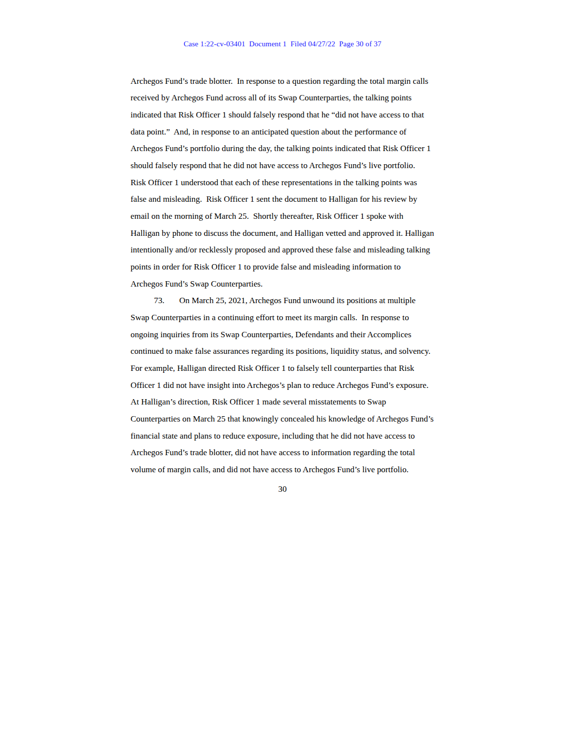Case 1:22-cv-03401 Document 1 Filed 04/27/22 Page 30 of 37
Archegos Fund’s trade blotter. In response to a question regarding the total margin calls received by Archegos Fund across all of its Swap Counterparties, the talking points indicated that Risk Officer 1 should falsely respond that he “did not have access to that data point.” And, in response to an anticipated question about the performance of Archegos Fund’s portfolio during the day, the talking points indicated that Risk Officer 1 should falsely respond that he did not have access to Archegos Fund’s live portfolio. Risk Officer 1 understood that each of these representations in the talking points was false and misleading. Risk Officer 1 sent the document to Halligan for his review by email on the morning of March 25. Shortly thereafter, Risk Officer 1 spoke with Halligan by phone to discuss the document, and Halligan vetted and approved it. Halligan intentionally and/or recklessly proposed and approved these false and misleading talking points in order for Risk Officer 1 to provide false and misleading information to Archegos Fund’s Swap Counterparties.
73. On March 25, 2021, Archegos Fund unwound its positions at multiple Swap Counterparties in a continuing effort to meet its margin calls. In response to ongoing inquiries from its Swap Counterparties, Defendants and their Accomplices continued to make false assurances regarding its positions, liquidity status, and solvency. For example, Halligan directed Risk Officer 1 to falsely tell counterparties that Risk Officer 1 did not have insight into Archegos’s plan to reduce Archegos Fund’s exposure. At Halligan’s direction, Risk Officer 1 made several misstatements to Swap Counterparties on March 25 that knowingly concealed his knowledge of Archegos Fund’s financial state and plans to reduce exposure, including that he did not have access to Archegos Fund’s trade blotter, did not have access to information regarding the total volume of margin calls, and did not have access to Archegos Fund’s live portfolio.
30